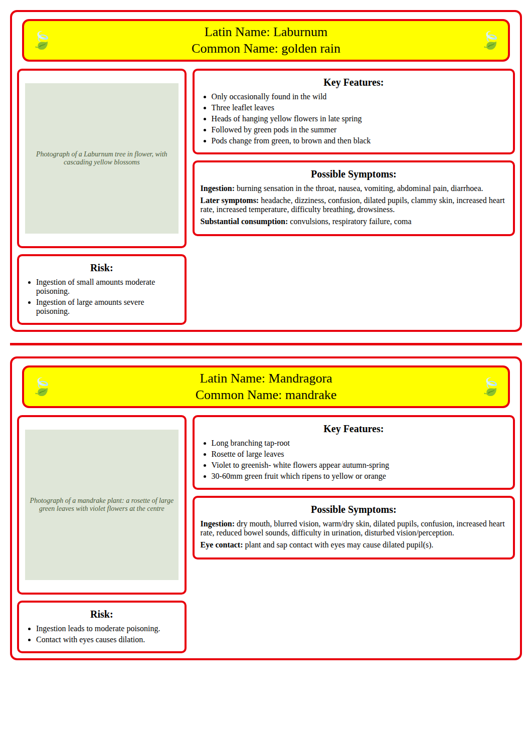🍃
Latin Name: Laburnum Common Name: golden rain
🍃
Photograph of a Laburnum tree in flower, with cascading yellow blossoms
Risk:
Ingestion of small amounts moderate poisoning.
Ingestion of large amounts severe poisoning.
Key Features:
Only occasionally found in the wild
Three leaflet leaves
Heads of hanging yellow flowers in late spring
Followed by green pods in the summer
Pods change from green, to brown and then black
Possible Symptoms:
Ingestion: burning sensation in the throat, nausea, vomiting, abdominal pain, diarrhoea.
Later symptoms: headache, dizziness, confusion, dilated pupils, clammy skin, increased heart rate, increased temperature, difficulty breathing, drowsiness.
Substantial consumption: convulsions, respiratory failure, coma
🍃
Latin Name: Mandragora Common Name: mandrake
🍃
Photograph of a mandrake plant: a rosette of large green leaves with violet flowers at the centre
Risk:
Ingestion leads to moderate poisoning.
Contact with eyes causes dilation.
Key Features:
Long branching tap-root
Rosette of large leaves
Violet to greenish- white flowers appear autumn-spring
30-60mm green fruit which ripens to yellow or orange
Possible Symptoms:
Ingestion: dry mouth, blurred vision, warm/dry skin, dilated pupils, confusion, increased heart rate, reduced bowel sounds, difficulty in urination, disturbed vision/perception.
Eye contact: plant and sap contact with eyes may cause dilated pupil(s).